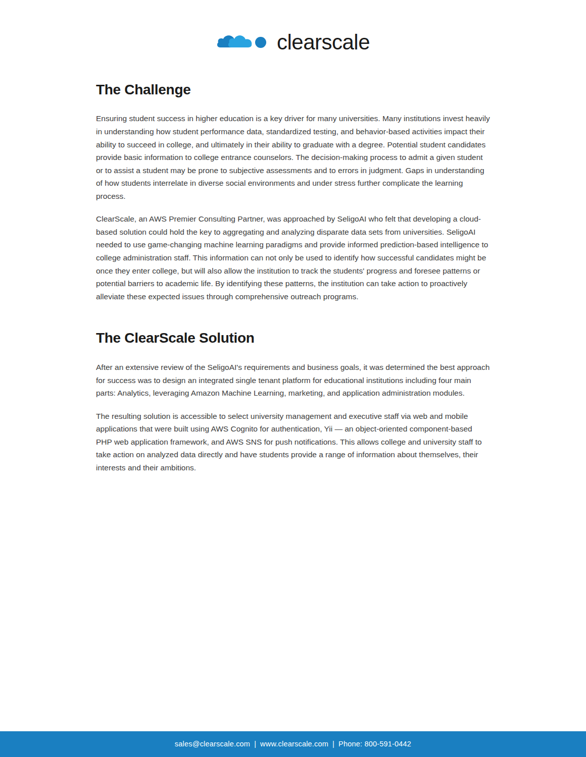clearscale
The Challenge
Ensuring student success in higher education is a key driver for many universities. Many institutions invest heavily in understanding how student performance data, standardized testing, and behavior-based activities impact their ability to succeed in college, and ultimately in their ability to graduate with a degree. Potential student candidates provide basic information to college entrance counselors. The decision-making process to admit a given student or to assist a student may be prone to subjective assessments and to errors in judgment. Gaps in understanding of how students interrelate in diverse social environments and under stress further complicate the learning process.
ClearScale, an AWS Premier Consulting Partner, was approached by SeligoAI who felt that developing a cloud-based solution could hold the key to aggregating and analyzing disparate data sets from universities. SeligoAI needed to use game-changing machine learning paradigms and provide informed prediction-based intelligence to college administration staff. This information can not only be used to identify how successful candidates might be once they enter college, but will also allow the institution to track the students' progress and foresee patterns or potential barriers to academic life. By identifying these patterns, the institution can take action to proactively alleviate these expected issues through comprehensive outreach programs.
The ClearScale Solution
After an extensive review of the SeligoAI's requirements and business goals, it was determined the best approach for success was to design an integrated single tenant platform for educational institutions including four main parts: Analytics, leveraging Amazon Machine Learning, marketing, and application administration modules.
The resulting solution is accessible to select university management and executive staff via web and mobile applications that were built using AWS Cognito for authentication, Yii — an object-oriented component-based PHP web application framework, and AWS SNS for push notifications. This allows college and university staff to take action on analyzed data directly and have students provide a range of information about themselves, their interests and their ambitions.
sales@clearscale.com|www.clearscale.com|Phone: 800-591-0442